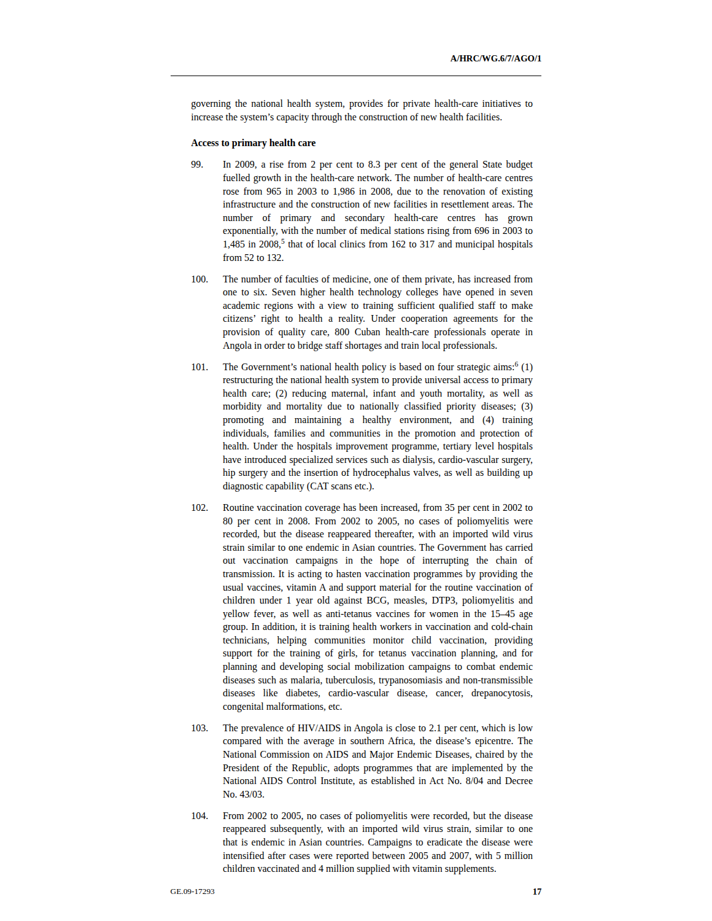A/HRC/WG.6/7/AGO/1
governing the national health system, provides for private health-care initiatives to increase the system’s capacity through the construction of new health facilities.
Access to primary health care
99.
In 2009, a rise from 2 per cent to 8.3 per cent of the general State budget fuelled growth in the health-care network. The number of health-care centres rose from 965 in 2003 to 1,986 in 2008, due to the renovation of existing infrastructure and the construction of new facilities in resettlement areas. The number of primary and secondary health-care centres has grown exponentially, with the number of medical stations rising from 696 in 2003 to 1,485 in 2008,5 that of local clinics from 162 to 317 and municipal hospitals from 52 to 132.
100.
The number of faculties of medicine, one of them private, has increased from one to six. Seven higher health technology colleges have opened in seven academic regions with a view to training sufficient qualified staff to make citizens’ right to health a reality. Under cooperation agreements for the provision of quality care, 800 Cuban health-care professionals operate in Angola in order to bridge staff shortages and train local professionals.
101.
The Government’s national health policy is based on four strategic aims:6 (1) restructuring the national health system to provide universal access to primary health care; (2) reducing maternal, infant and youth mortality, as well as morbidity and mortality due to nationally classified priority diseases; (3) promoting and maintaining a healthy environment, and (4) training individuals, families and communities in the promotion and protection of health. Under the hospitals improvement programme, tertiary level hospitals have introduced specialized services such as dialysis, cardio-vascular surgery, hip surgery and the insertion of hydrocephalus valves, as well as building up diagnostic capability (CAT scans etc.).
102.
Routine vaccination coverage has been increased, from 35 per cent in 2002 to 80 per cent in 2008. From 2002 to 2005, no cases of poliomyelitis were recorded, but the disease reappeared thereafter, with an imported wild virus strain similar to one endemic in Asian countries. The Government has carried out vaccination campaigns in the hope of interrupting the chain of transmission. It is acting to hasten vaccination programmes by providing the usual vaccines, vitamin A and support material for the routine vaccination of children under 1 year old against BCG, measles, DTP3, poliomyelitis and yellow fever, as well as anti-tetanus vaccines for women in the 15–45 age group. In addition, it is training health workers in vaccination and cold-chain technicians, helping communities monitor child vaccination, providing support for the training of girls, for tetanus vaccination planning, and for planning and developing social mobilization campaigns to combat endemic diseases such as malaria, tuberculosis, trypanosomiasis and non-transmissible diseases like diabetes, cardio-vascular disease, cancer, drepanocytosis, congenital malformations, etc.
103.
The prevalence of HIV/AIDS in Angola is close to 2.1 per cent, which is low compared with the average in southern Africa, the disease’s epicentre. The National Commission on AIDS and Major Endemic Diseases, chaired by the President of the Republic, adopts programmes that are implemented by the National AIDS Control Institute, as established in Act No. 8/04 and Decree No. 43/03.
104.
From 2002 to 2005, no cases of poliomyelitis were recorded, but the disease reappeared subsequently, with an imported wild virus strain, similar to one that is endemic in Asian countries. Campaigns to eradicate the disease were intensified after cases were reported between 2005 and 2007, with 5 million children vaccinated and 4 million supplied with vitamin supplements.
GE.09-17293
17